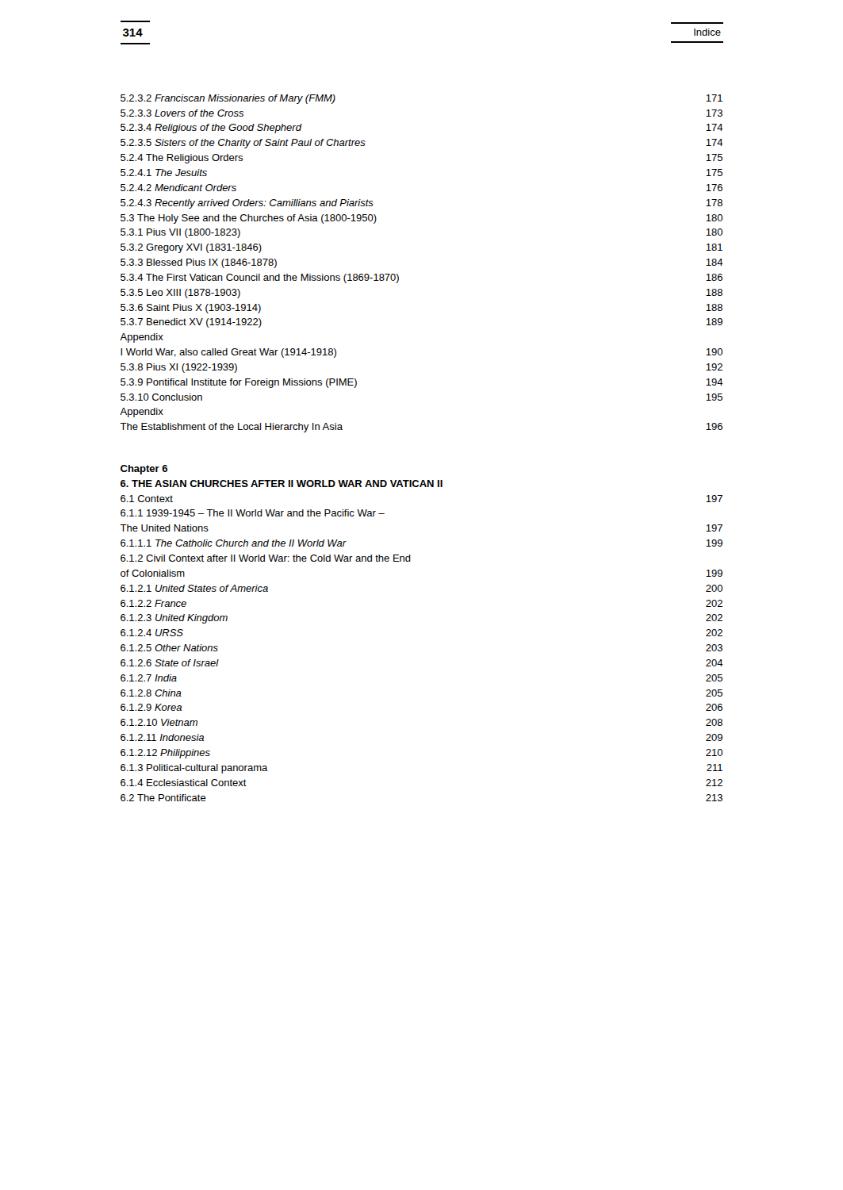314
Indice
5.2.3.2 Franciscan Missionaries of Mary (FMM) 171
5.2.3.3 Lovers of the Cross 173
5.2.3.4 Religious of the Good Shepherd 174
5.2.3.5 Sisters of the Charity of Saint Paul of Chartres 174
5.2.4 The Religious Orders 175
5.2.4.1 The Jesuits 175
5.2.4.2 Mendicant Orders 176
5.2.4.3 Recently arrived Orders: Camillians and Piarists 178
5.3 The Holy See and the Churches of Asia (1800-1950) 180
5.3.1 Pius VII (1800-1823) 180
5.3.2 Gregory XVI (1831-1846) 181
5.3.3 Blessed Pius IX (1846-1878) 184
5.3.4 The First Vatican Council and the Missions (1869-1870) 186
5.3.5 Leo XIII (1878-1903) 188
5.3.6 Saint Pius X (1903-1914) 188
5.3.7 Benedict XV (1914-1922) 189
Appendix
I World War, also called Great War (1914-1918) 190
5.3.8 Pius XI (1922-1939) 192
5.3.9 Pontifical Institute for Foreign Missions (PIME) 194
5.3.10 Conclusion 195
Appendix
The Establishment of the Local Hierarchy In Asia 196
Chapter 6 6. THE ASIAN CHURCHES AFTER II WORLD WAR AND VATICAN II
6.1 Context 197
6.1.1 1939-1945 – The II World War and the Pacific War –
The United Nations 197
6.1.1.1 The Catholic Church and the II World War 199
6.1.2 Civil Context after II World War: the Cold War and the End
of Colonialism 199
6.1.2.1 United States of America 200
6.1.2.2 France 202
6.1.2.3 United Kingdom 202
6.1.2.4 URSS 202
6.1.2.5 Other Nations 203
6.1.2.6 State of Israel 204
6.1.2.7 India 205
6.1.2.8 China 205
6.1.2.9 Korea 206
6.1.2.10 Vietnam 208
6.1.2.11 Indonesia 209
6.1.2.12 Philippines 210
6.1.3 Political-cultural panorama 211
6.1.4 Ecclesiastical Context 212
6.2 The Pontificate 213